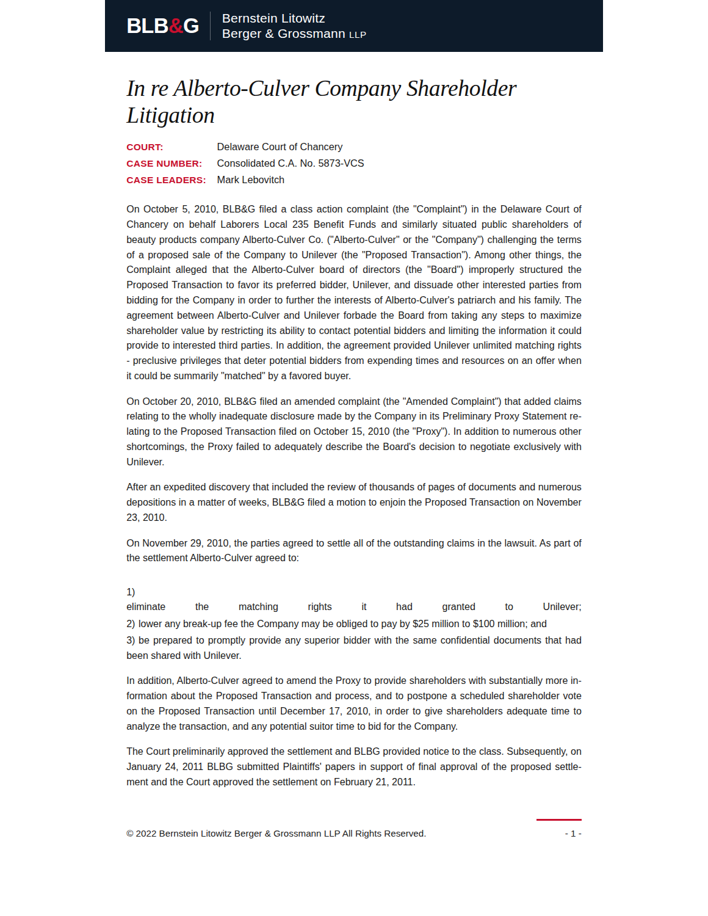BLB&G Bernstein Litowitz
Berger & Grossmann LLP
In re Alberto-Culver Company Shareholder Litigation
Court:
Delaware Court of Chancery
Case Number:
Consolidated C.A. No. 5873-VCS
Case Leaders:
Mark Lebovitch
On October 5, 2010, BLB&G filed a class action complaint (the "Complaint") in the Delaware Court of Chancery on behalf Laborers Local 235 Benefit Funds and similarly situated public shareholders of beauty products company Alberto-Culver Co. ("Alberto-Culver" or the "Company") challenging the terms of a proposed sale of the Company to Unilever (the "Proposed Transaction"). Among other things, the Complaint alleged that the Alberto-Culver board of directors (the "Board") improperly structured the Proposed Transaction to favor its preferred bidder, Unilever, and dissuade other interested parties from bidding for the Company in order to further the interests of Alberto-Culver's patriarch and his family. The agreement between Alberto-Culver and Unilever forbade the Board from taking any steps to maximize shareholder value by restricting its ability to contact potential bidders and limiting the information it could provide to interested third parties. In addition, the agreement provided Unilever unlimited matching rights - preclusive privileges that deter potential bidders from expending times and resources on an offer when it could be summarily "matched" by a favored buyer.
On October 20, 2010, BLB&G filed an amended complaint (the "Amended Complaint") that added claims relating to the wholly inadequate disclosure made by the Company in its Preliminary Proxy Statement relating to the Proposed Transaction filed on October 15, 2010 (the "Proxy"). In addition to numerous other shortcomings, the Proxy failed to adequately describe the Board's decision to negotiate exclusively with Unilever.
After an expedited discovery that included the review of thousands of pages of documents and numerous depositions in a matter of weeks, BLB&G filed a motion to enjoin the Proposed Transaction on November 23, 2010.
On November 29, 2010, the parties agreed to settle all of the outstanding claims in the lawsuit. As part of the settlement Alberto-Culver agreed to:
eliminate the matching rights it had granted to Unilever;
lower any break-up fee the Company may be obliged to pay by $25 million to $100 million; and
be prepared to promptly provide any superior bidder with the same confidential documents that had been shared with Unilever.
In addition, Alberto-Culver agreed to amend the Proxy to provide shareholders with substantially more information about the Proposed Transaction and process, and to postpone a scheduled shareholder vote on the Proposed Transaction until December 17, 2010, in order to give shareholders adequate time to analyze the transaction, and any potential suitor time to bid for the Company.
The Court preliminarily approved the settlement and BLBG provided notice to the class. Subsequently, on January 24, 2011 BLBG submitted Plaintiffs' papers in support of final approval of the proposed settlement and the Court approved the settlement on February 21, 2011.
© 2022 Bernstein Litowitz Berger & Grossmann LLP All Rights Reserved.
- 1 -